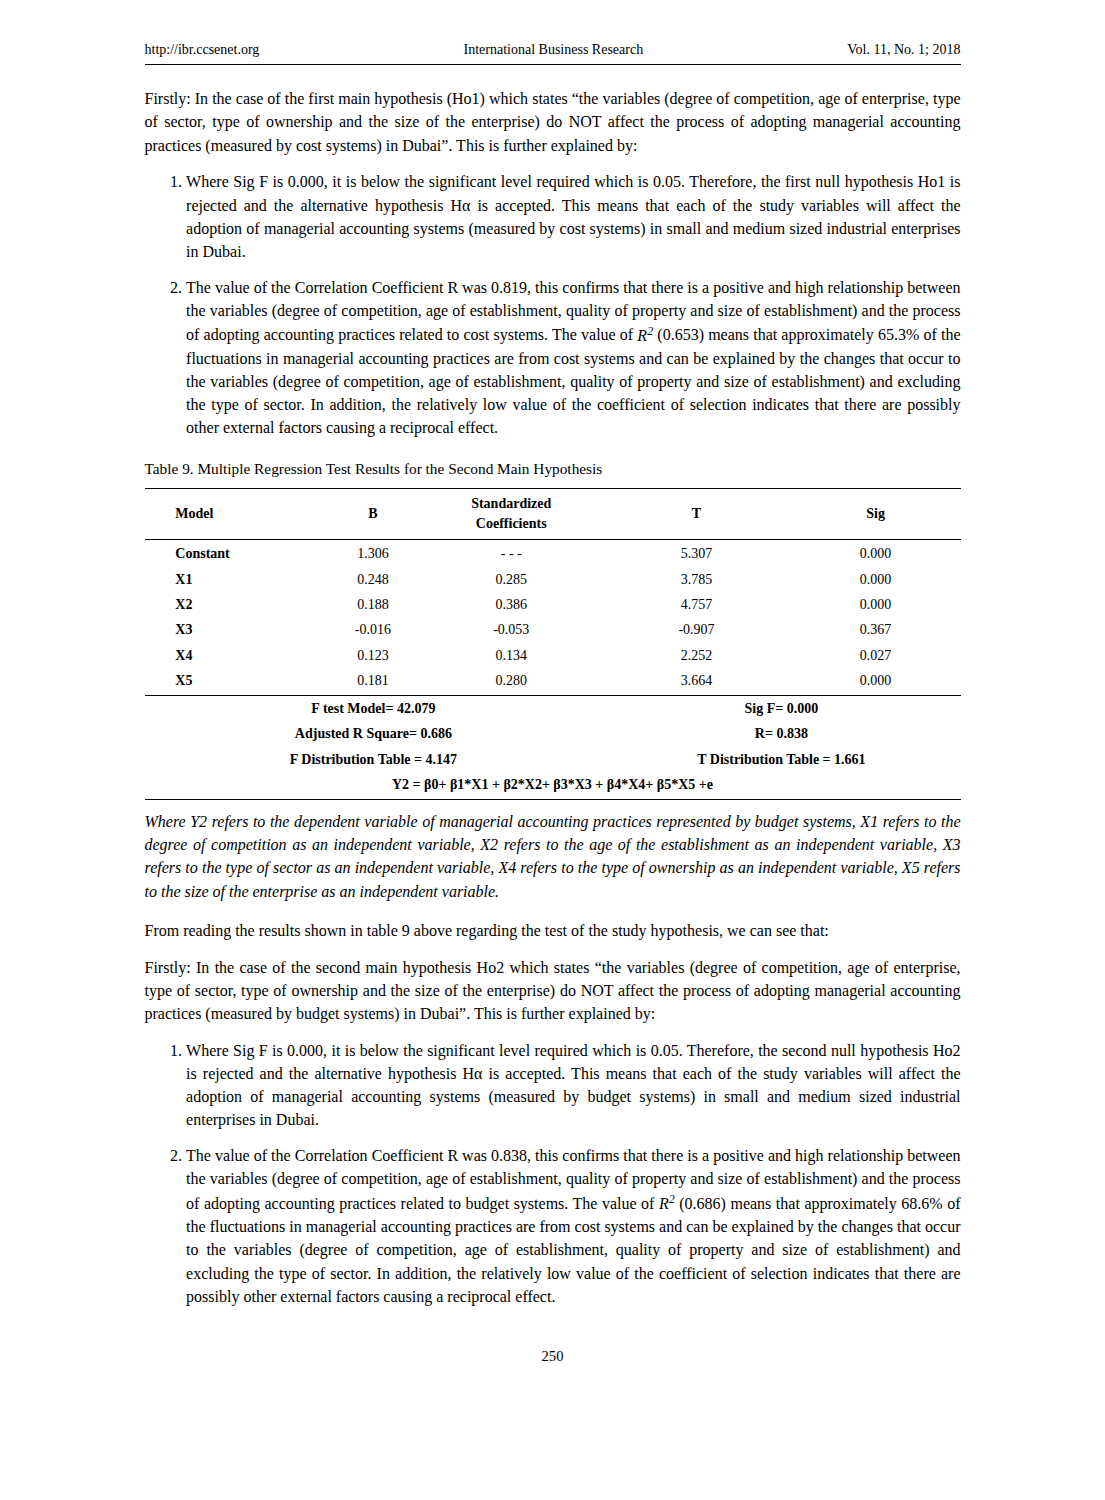http://ibr.ccsenet.org International Business Research Vol. 11, No. 1; 2018
Firstly: In the case of the first main hypothesis (Ho1) which states “the variables (degree of competition, age of enterprise, type of sector, type of ownership and the size of the enterprise) do NOT affect the process of adopting managerial accounting practices (measured by cost systems) in Dubai”. This is further explained by:
Where Sig F is 0.000, it is below the significant level required which is 0.05. Therefore, the first null hypothesis Ho1 is rejected and the alternative hypothesis Hα is accepted. This means that each of the study variables will affect the adoption of managerial accounting systems (measured by cost systems) in small and medium sized industrial enterprises in Dubai.
The value of the Correlation Coefficient R was 0.819, this confirms that there is a positive and high relationship between the variables (degree of competition, age of establishment, quality of property and size of establishment) and the process of adopting accounting practices related to cost systems. The value of R2 (0.653) means that approximately 65.3% of the fluctuations in managerial accounting practices are from cost systems and can be explained by the changes that occur to the variables (degree of competition, age of establishment, quality of property and size of establishment) and excluding the type of sector. In addition, the relatively low value of the coefficient of selection indicates that there are possibly other external factors causing a reciprocal effect.
Table 9. Multiple Regression Test Results for the Second Main Hypothesis
| Model | B | Standardized Coefficients | T | Sig |
| --- | --- | --- | --- | --- |
| Constant | 1.306 | - - - | 5.307 | 0.000 |
| X1 | 0.248 | 0.285 | 3.785 | 0.000 |
| X2 | 0.188 | 0.386 | 4.757 | 0.000 |
| X3 | -0.016 | -0.053 | -0.907 | 0.367 |
| X4 | 0.123 | 0.134 | 2.252 | 0.027 |
| X5 | 0.181 | 0.280 | 3.664 | 0.000 |
| F test Model= 42.079 | Sig F= 0.000 |
| Adjusted R Square= 0.686 | R= 0.838 |
| F Distribution Table = 4.147 | T Distribution Table = 1.661 |
| Y2 = β0+ β1*X1 + β2*X2+ β3*X3 + β4*X4+ β5*X5 +e |
Where Y2 refers to the dependent variable of managerial accounting practices represented by budget systems, X1 refers to the degree of competition as an independent variable, X2 refers to the age of the establishment as an independent variable, X3 refers to the type of sector as an independent variable, X4 refers to the type of ownership as an independent variable, X5 refers to the size of the enterprise as an independent variable.
From reading the results shown in table 9 above regarding the test of the study hypothesis, we can see that:
Firstly: In the case of the second main hypothesis Ho2 which states “the variables (degree of competition, age of enterprise, type of sector, type of ownership and the size of the enterprise) do NOT affect the process of adopting managerial accounting practices (measured by budget systems) in Dubai”. This is further explained by:
Where Sig F is 0.000, it is below the significant level required which is 0.05. Therefore, the second null hypothesis Ho2 is rejected and the alternative hypothesis Hα is accepted. This means that each of the study variables will affect the adoption of managerial accounting systems (measured by budget systems) in small and medium sized industrial enterprises in Dubai.
The value of the Correlation Coefficient R was 0.838, this confirms that there is a positive and high relationship between the variables (degree of competition, age of establishment, quality of property and size of establishment) and the process of adopting accounting practices related to budget systems. The value of R2 (0.686) means that approximately 68.6% of the fluctuations in managerial accounting practices are from cost systems and can be explained by the changes that occur to the variables (degree of competition, age of establishment, quality of property and size of establishment) and excluding the type of sector. In addition, the relatively low value of the coefficient of selection indicates that there are possibly other external factors causing a reciprocal effect.
250